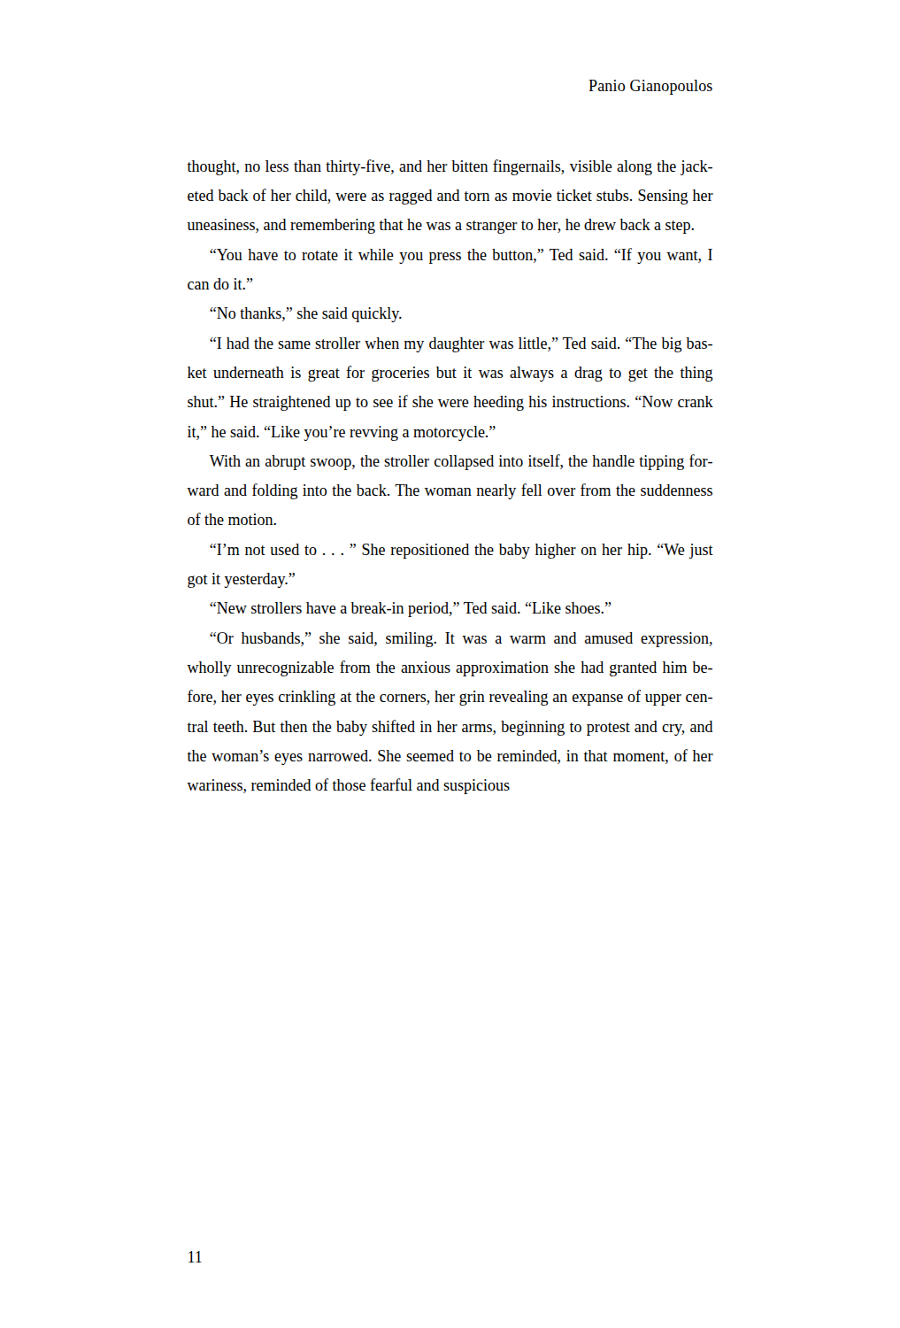Panio Gianopoulos
thought, no less than thirty-five, and her bitten fingernails, visible along the jacketed back of her child, were as ragged and torn as movie ticket stubs. Sensing her uneasiness, and remembering that he was a stranger to her, he drew back a step.
“You have to rotate it while you press the button,” Ted said. “If you want, I can do it.”
“No thanks,” she said quickly.
“I had the same stroller when my daughter was little,” Ted said. “The big basket underneath is great for groceries but it was always a drag to get the thing shut.” He straightened up to see if she were heeding his instructions. “Now crank it,” he said. “Like you’re revving a motorcycle.”
With an abrupt swoop, the stroller collapsed into itself, the handle tipping forward and folding into the back. The woman nearly fell over from the suddenness of the motion.
“I’m not used to . . . ” She repositioned the baby higher on her hip. “We just got it yesterday.”
“New strollers have a break-in period,” Ted said. “Like shoes.”
“Or husbands,” she said, smiling. It was a warm and amused expression, wholly unrecognizable from the anxious approximation she had granted him before, her eyes crinkling at the corners, her grin revealing an expanse of upper central teeth. But then the baby shifted in her arms, beginning to protest and cry, and the woman’s eyes narrowed. She seemed to be reminded, in that moment, of her wariness, reminded of those fearful and suspicious
11